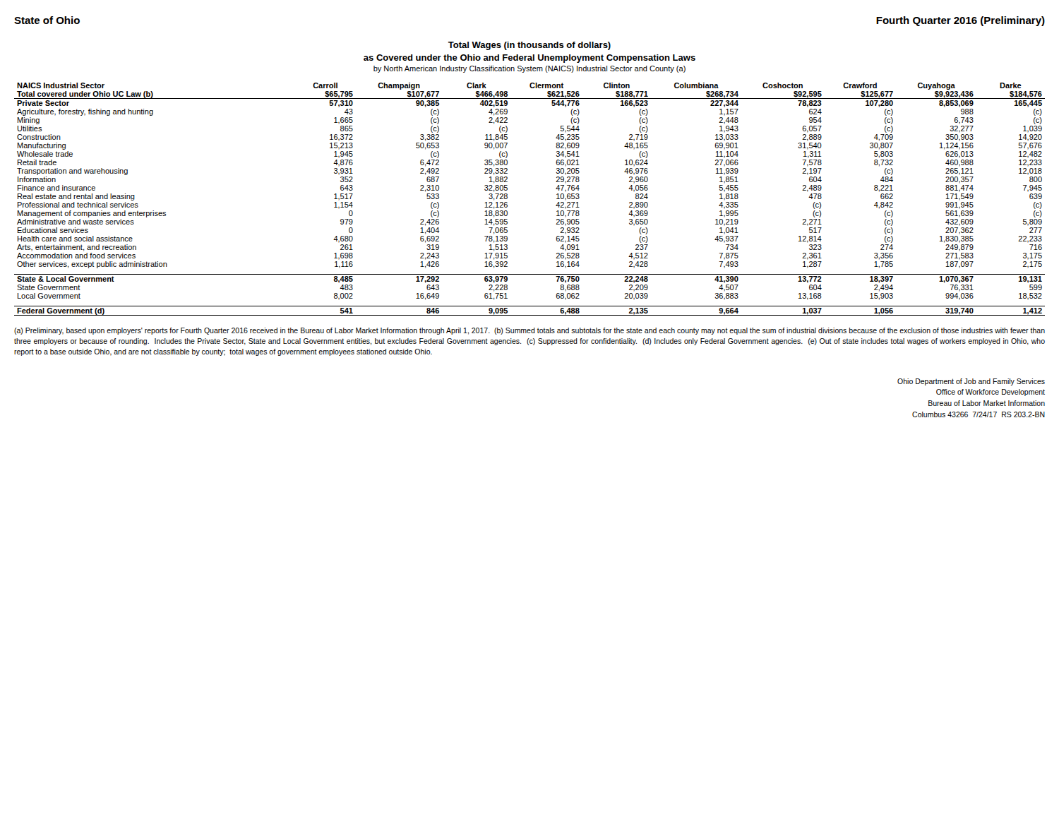State of Ohio
Fourth Quarter 2016 (Preliminary)
Total Wages (in thousands of dollars)
as Covered under the Ohio and Federal Unemployment Compensation Laws
by North American Industry Classification System (NAICS) Industrial Sector and County (a)
| NAICS Industrial Sector | Carroll | Champaign | Clark | Clermont | Clinton | Columbiana | Coshocton | Crawford | Cuyahoga | Darke |
| --- | --- | --- | --- | --- | --- | --- | --- | --- | --- | --- |
| Total covered under Ohio UC Law (b) | $65,795 | $107,677 | $466,498 | $621,526 | $188,771 | $268,734 | $92,595 | $125,677 | $9,923,436 | $184,576 |
| Private Sector | 57,310 | 90,385 | 402,519 | 544,776 | 166,523 | 227,344 | 78,823 | 107,280 | 8,853,069 | 165,445 |
| Agriculture, forestry, fishing and hunting | 43 | (c) | 4,269 | (c) | (c) | 1,157 | 624 | (c) | 988 | (c) |
| Mining | 1,665 | (c) | 2,422 | (c) | (c) | 2,448 | 954 | (c) | 6,743 | (c) |
| Utilities | 865 | (c) | (c) | 5,544 | (c) | 1,943 | 6,057 | (c) | 32,277 | 1,039 |
| Construction | 16,372 | 3,382 | 11,845 | 45,235 | 2,719 | 13,033 | 2,889 | 4,709 | 350,903 | 14,920 |
| Manufacturing | 15,213 | 50,653 | 90,007 | 82,609 | 48,165 | 69,901 | 31,540 | 30,807 | 1,124,156 | 57,676 |
| Wholesale trade | 1,945 | (c) | (c) | 34,541 | (c) | 11,104 | 1,311 | 5,803 | 626,013 | 12,482 |
| Retail trade | 4,876 | 6,472 | 35,380 | 66,021 | 10,624 | 27,066 | 7,578 | 8,732 | 460,988 | 12,233 |
| Transportation and warehousing | 3,931 | 2,492 | 29,332 | 30,205 | 46,976 | 11,939 | 2,197 | (c) | 265,121 | 12,018 |
| Information | 352 | 687 | 1,882 | 29,278 | 2,960 | 1,851 | 604 | 484 | 200,357 | 800 |
| Finance and insurance | 643 | 2,310 | 32,805 | 47,764 | 4,056 | 5,455 | 2,489 | 8,221 | 881,474 | 7,945 |
| Real estate and rental and leasing | 1,517 | 533 | 3,728 | 10,653 | 824 | 1,818 | 478 | 662 | 171,549 | 639 |
| Professional and technical services | 1,154 | (c) | 12,126 | 42,271 | 2,890 | 4,335 | (c) | 4,842 | 991,945 | (c) |
| Management of companies and enterprises | 0 | (c) | 18,830 | 10,778 | 4,369 | 1,995 | (c) | (c) | 561,639 | (c) |
| Administrative and waste services | 979 | 2,426 | 14,595 | 26,905 | 3,650 | 10,219 | 2,271 | (c) | 432,609 | 5,809 |
| Educational services | 0 | 1,404 | 7,065 | 2,932 | (c) | 1,041 | 517 | (c) | 207,362 | 277 |
| Health care and social assistance | 4,680 | 6,692 | 78,139 | 62,145 | (c) | 45,937 | 12,814 | (c) | 1,830,385 | 22,233 |
| Arts, entertainment, and recreation | 261 | 319 | 1,513 | 4,091 | 237 | 734 | 323 | 274 | 249,879 | 716 |
| Accommodation and food services | 1,698 | 2,243 | 17,915 | 26,528 | 4,512 | 7,875 | 2,361 | 3,356 | 271,583 | 3,175 |
| Other services, except public administration | 1,116 | 1,426 | 16,392 | 16,164 | 2,428 | 7,493 | 1,287 | 1,785 | 187,097 | 2,175 |
| State & Local Government | 8,485 | 17,292 | 63,979 | 76,750 | 22,248 | 41,390 | 13,772 | 18,397 | 1,070,367 | 19,131 |
| State Government | 483 | 643 | 2,228 | 8,688 | 2,209 | 4,507 | 604 | 2,494 | 76,331 | 599 |
| Local Government | 8,002 | 16,649 | 61,751 | 68,062 | 20,039 | 36,883 | 13,168 | 15,903 | 994,036 | 18,532 |
| Federal Government (d) | 541 | 846 | 9,095 | 6,488 | 2,135 | 9,664 | 1,037 | 1,056 | 319,740 | 1,412 |
(a) Preliminary, based upon employers' reports for Fourth Quarter 2016 received in the Bureau of Labor Market Information through April 1, 2017. (b) Summed totals and subtotals for the state and each county may not equal the sum of industrial divisions because of the exclusion of those industries with fewer than three employers or because of rounding. Includes the Private Sector, State and Local Government entities, but excludes Federal Government agencies. (c) Suppressed for confidentiality. (d) Includes only Federal Government agencies. (e) Out of state includes total wages of workers employed in Ohio, who report to a base outside Ohio, and are not classifiable by county; total wages of government employees stationed outside Ohio.
Ohio Department of Job and Family Services
Office of Workforce Development
Bureau of Labor Market Information
Columbus 43266 7/24/17 RS 203.2-BN